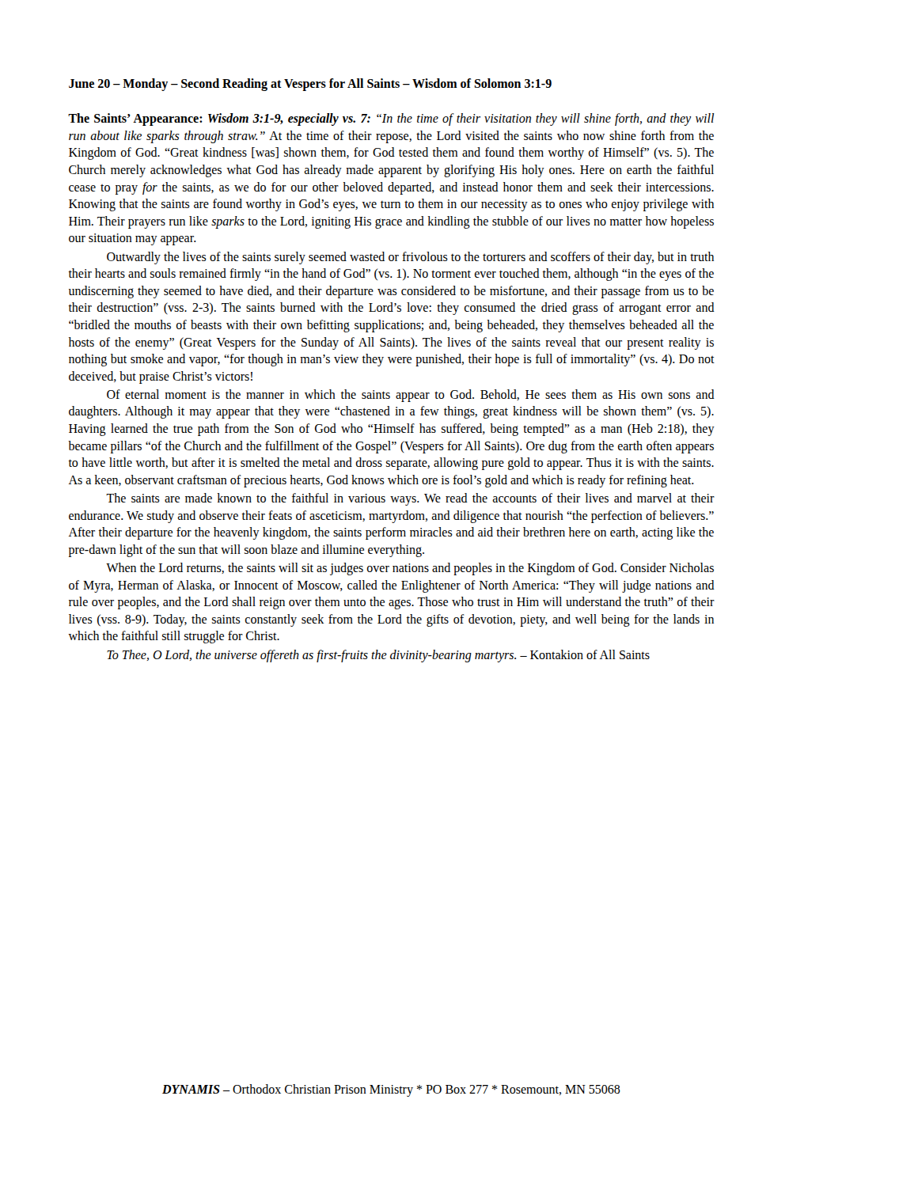June 20 – Monday – Second Reading at Vespers for All Saints – Wisdom of Solomon 3:1-9
The Saints’ Appearance: Wisdom 3:1-9, especially vs. 7: “In the time of their visitation they will shine forth, and they will run about like sparks through straw.” At the time of their repose, the Lord visited the saints who now shine forth from the Kingdom of God. “Great kindness [was] shown them, for God tested them and found them worthy of Himself” (vs. 5). The Church merely acknowledges what God has already made apparent by glorifying His holy ones. Here on earth the faithful cease to pray for the saints, as we do for our other beloved departed, and instead honor them and seek their intercessions. Knowing that the saints are found worthy in God’s eyes, we turn to them in our necessity as to ones who enjoy privilege with Him. Their prayers run like sparks to the Lord, igniting His grace and kindling the stubble of our lives no matter how hopeless our situation may appear.
Outwardly the lives of the saints surely seemed wasted or frivolous to the torturers and scoffers of their day, but in truth their hearts and souls remained firmly “in the hand of God” (vs. 1). No torment ever touched them, although “in the eyes of the undiscerning they seemed to have died, and their departure was considered to be misfortune, and their passage from us to be their destruction” (vss. 2-3). The saints burned with the Lord’s love: they consumed the dried grass of arrogant error and “bridled the mouths of beasts with their own befitting supplications; and, being beheaded, they themselves beheaded all the hosts of the enemy” (Great Vespers for the Sunday of All Saints). The lives of the saints reveal that our present reality is nothing but smoke and vapor, “for though in man’s view they were punished, their hope is full of immortality” (vs. 4). Do not deceived, but praise Christ’s victors!
Of eternal moment is the manner in which the saints appear to God. Behold, He sees them as His own sons and daughters. Although it may appear that they were “chastened in a few things, great kindness will be shown them” (vs. 5). Having learned the true path from the Son of God who “Himself has suffered, being tempted” as a man (Heb 2:18), they became pillars “of the Church and the fulfillment of the Gospel” (Vespers for All Saints). Ore dug from the earth often appears to have little worth, but after it is smelted the metal and dross separate, allowing pure gold to appear. Thus it is with the saints. As a keen, observant craftsman of precious hearts, God knows which ore is fool’s gold and which is ready for refining heat.
The saints are made known to the faithful in various ways. We read the accounts of their lives and marvel at their endurance. We study and observe their feats of asceticism, martyrdom, and diligence that nourish “the perfection of believers.” After their departure for the heavenly kingdom, the saints perform miracles and aid their brethren here on earth, acting like the pre-dawn light of the sun that will soon blaze and illumine everything.
When the Lord returns, the saints will sit as judges over nations and peoples in the Kingdom of God. Consider Nicholas of Myra, Herman of Alaska, or Innocent of Moscow, called the Enlightener of North America: “They will judge nations and rule over peoples, and the Lord shall reign over them unto the ages. Those who trust in Him will understand the truth” of their lives (vss. 8-9). Today, the saints constantly seek from the Lord the gifts of devotion, piety, and well being for the lands in which the faithful still struggle for Christ.
To Thee, O Lord, the universe offereth as first-fruits the divinity-bearing martyrs. – Kontakion of All Saints
DYNAMIS – Orthodox Christian Prison Ministry * PO Box 277 * Rosemount, MN 55068